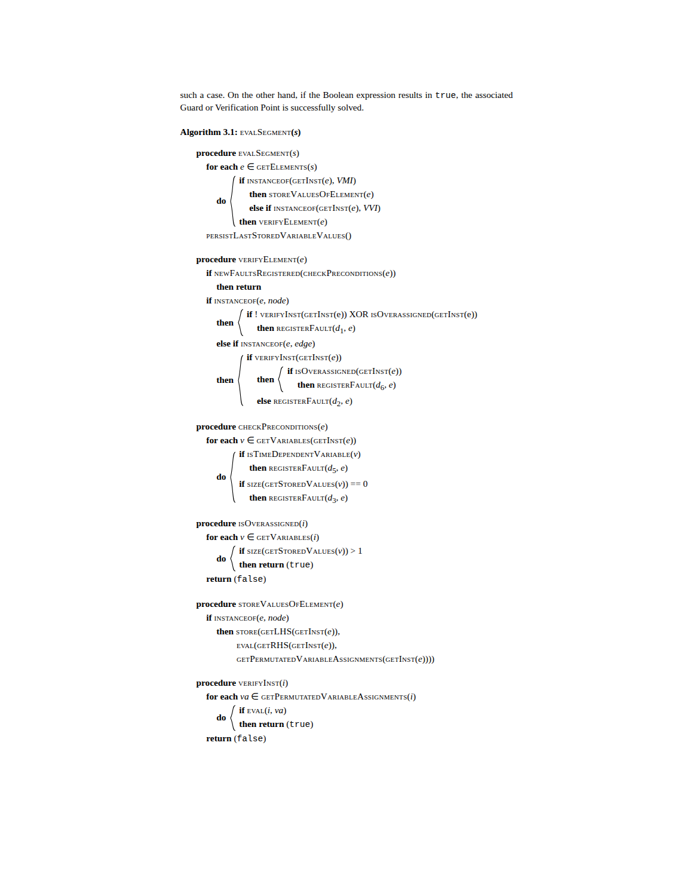such a case. On the other hand, if the Boolean expression results in true, the associated Guard or Verification Point is successfully solved.
Algorithm 3.1: evalSegment(s)
procedure evalSegment(s)
for each e ∈ getElements(s)
do
if instanceof(getInst(e), VMI)
then storeValuesOfElement(e)
else if instanceof(getInst(e), VVI)
then verifyElement(e)
persistLastStoredVariableValues()
procedure verifyElement(e)
if newFaultsRegistered(checkPreconditions(e))
then return
if instanceof(e, node)
then
if ! verifyInst(getInst(e)) XOR isOverassigned(getInst(e))
then registerFault(d1, e)
else if instanceof(e, edge)
then
if verifyInst(getInst(e))
then
if isOverassigned(getInst(e))
then registerFault(d6, e)
else registerFault(d2, e)
procedure checkPreconditions(e)
for each v ∈ getVariables(getInst(e))
do
if isTimeDependentVariable(v)
then registerFault(d5, e)
if size(getStoredValues(v)) == 0
then registerFault(d3, e)
procedure isOverassigned(i)
for each v ∈ getVariables(i)
do
if size(getStoredValues(v)) > 1
then return (true)
return (false)
procedure storeValuesOfElement(e)
if instanceof(e, node)
then store(getLHS(getInst(e)),
eval(getRHS(getInst(e)),
getPermutatedVariableAssignments(getInst(e))))
procedure verifyInst(i)
for each va ∈ getPermutatedVariableAssignments(i)
do
if eval(i, va)
then return (true)
return (false)